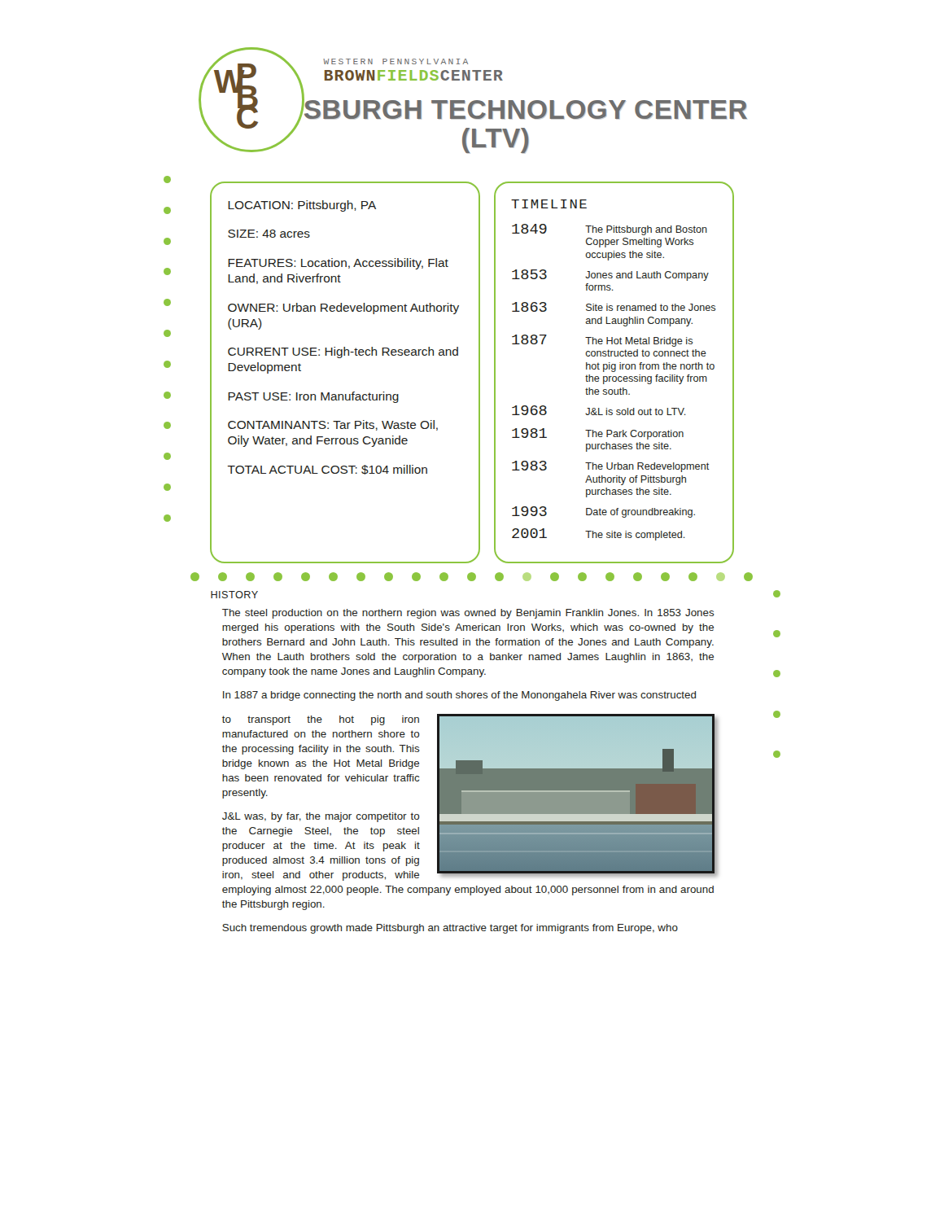W P B C
Western Pennsylvania
Brown Fields Center
PITTSBURGH TECHNOLOGY CENTER
(LTV)
LOCATION: Pittsburgh, PA
SIZE: 48 acres
FEATURES: Location, Accessibility, Flat Land, and Riverfront
OWNER: Urban Redevelopment Authority (URA)
CURRENT USE: High-tech Research and Development
PAST USE: Iron Manufacturing
CONTAMINANTS: Tar Pits, Waste Oil, Oily Water, and Ferrous Cyanide
TOTAL ACTUAL COST: $104 million
TIMELINE
| 1849 | The Pittsburgh and Boston Copper Smelting Works occupies the site. |
| 1853 | Jones and Lauth Company forms. |
| 1863 | Site is renamed to the Jones and Laughlin Company. |
| 1887 | The Hot Metal Bridge is constructed to connect the hot pig iron from the north to the processing facility from the south. |
| 1968 | J&L is sold out to LTV. |
| 1981 | The Park Corporation purchases the site. |
| 1983 | The Urban Redevelopment Authority of Pittsburgh purchases the site. |
| 1993 | Date of groundbreaking. |
| 2001 | The site is completed. |
HISTORY
The steel production on the northern region was owned by Benjamin Franklin Jones. In 1853 Jones merged his operations with the South Side's American Iron Works, which was co-owned by the brothers Bernard and John Lauth. This resulted in the formation of the Jones and Lauth Company. When the Lauth brothers sold the corporation to a banker named James Laughlin in 1863, the company took the name Jones and Laughlin Company.
In 1887 a bridge connecting the north and south shores of the Monongahela River was constructed
to transport the hot pig iron manufactured on the northern shore to the processing facility in the south. This bridge known as the Hot Metal Bridge has been renovated for vehicular traffic presently.
J&L was, by far, the major competitor to the Carnegie Steel, the top steel producer at the time. At its peak it produced almost 3.4 million tons of pig iron, steel and other products, while employing almost 22,000 people. The company employed about 10,000 personnel from in and around the Pittsburgh region.
Such tremendous growth made Pittsburgh an attractive target for immigrants from Europe, who